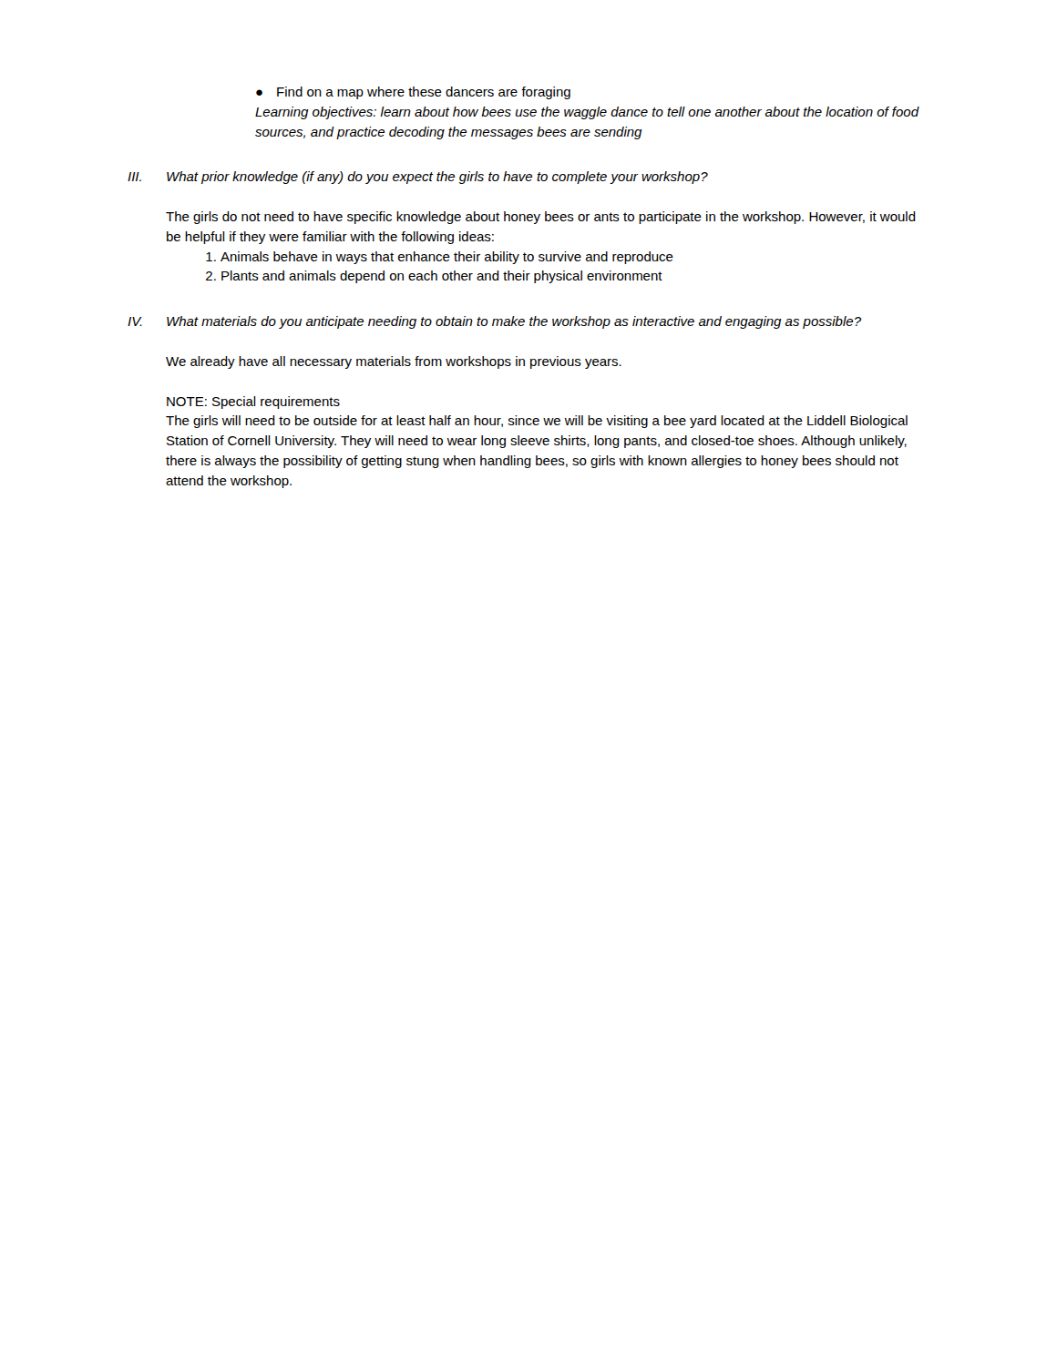● Find on a map where these dancers are foraging
Learning objectives: learn about how bees use the waggle dance to tell one another about the location of food sources, and practice decoding the messages bees are sending
III.
What prior knowledge (if any) do you expect the girls to have to complete your workshop?
The girls do not need to have specific knowledge about honey bees or ants to participate in the workshop. However, it would be helpful if they were familiar with the following ideas:
Animals behave in ways that enhance their ability to survive and reproduce
Plants and animals depend on each other and their physical environment
IV.
What materials do you anticipate needing to obtain to make the workshop as interactive and engaging as possible?
We already have all necessary materials from workshops in previous years.
NOTE: Special requirements
The girls will need to be outside for at least half an hour, since we will be visiting a bee yard located at the Liddell Biological Station of Cornell University. They will need to wear long sleeve shirts, long pants, and closed-toe shoes. Although unlikely, there is always the possibility of getting stung when handling bees, so girls with known allergies to honey bees should not attend the workshop.